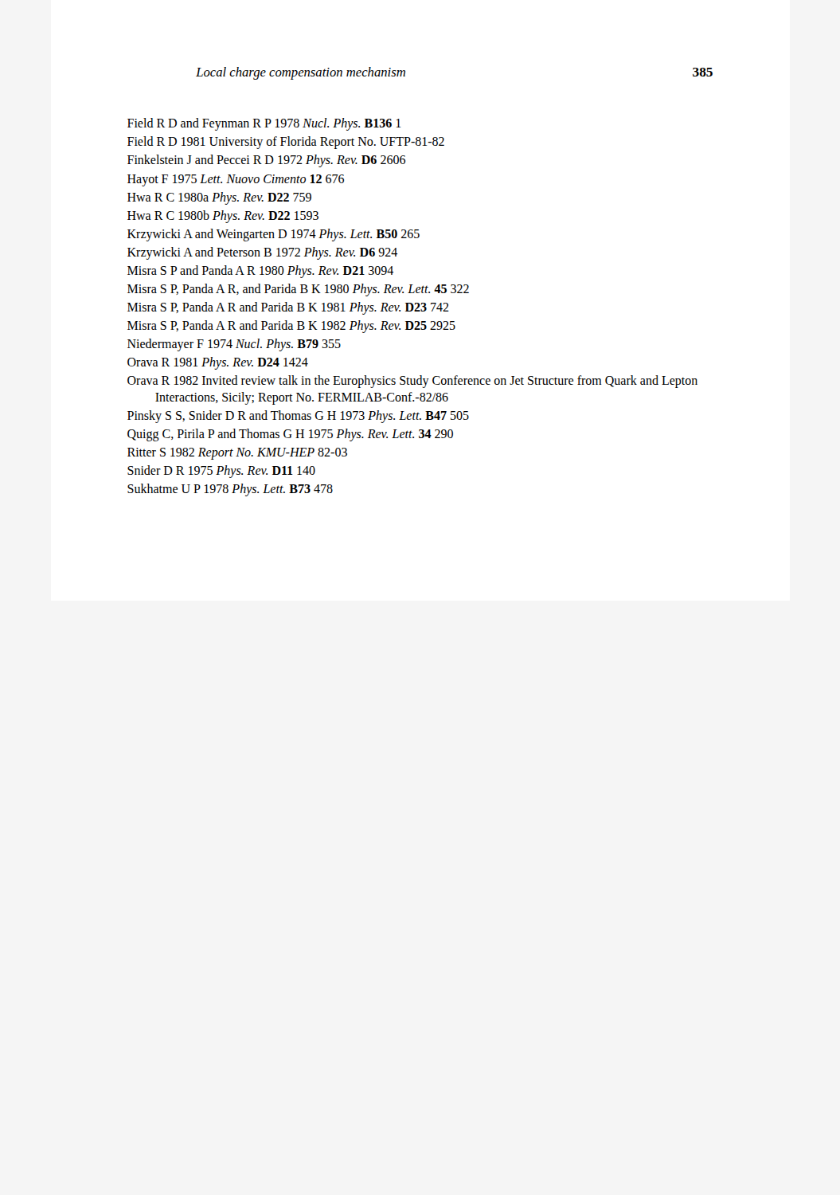Local charge compensation mechanism
385
Field R D and Feynman R P 1978 Nucl. Phys. B136 1
Field R D 1981 University of Florida Report No. UFTP-81-82
Finkelstein J and Peccei R D 1972 Phys. Rev. D6 2606
Hayot F 1975 Lett. Nuovo Cimento 12 676
Hwa R C 1980a Phys. Rev. D22 759
Hwa R C 1980b Phys. Rev. D22 1593
Krzywicki A and Weingarten D 1974 Phys. Lett. B50 265
Krzywicki A and Peterson B 1972 Phys. Rev. D6 924
Misra S P and Panda A R 1980 Phys. Rev. D21 3094
Misra S P, Panda A R, and Parida B K 1980 Phys. Rev. Lett. 45 322
Misra S P, Panda A R and Parida B K 1981 Phys. Rev. D23 742
Misra S P, Panda A R and Parida B K 1982 Phys. Rev. D25 2925
Niedermayer F 1974 Nucl. Phys. B79 355
Orava R 1981 Phys. Rev. D24 1424
Orava R 1982 Invited review talk in the Europhysics Study Conference on Jet Structure from Quark and Lepton Interactions, Sicily; Report No. FERMILAB-Conf.-82/86
Pinsky S S, Snider D R and Thomas G H 1973 Phys. Lett. B47 505
Quigg C, Pirila P and Thomas G H 1975 Phys. Rev. Lett. 34 290
Ritter S 1982 Report No. KMU-HEP 82-03
Snider D R 1975 Phys. Rev. D11 140
Sukhatme U P 1978 Phys. Lett. B73 478